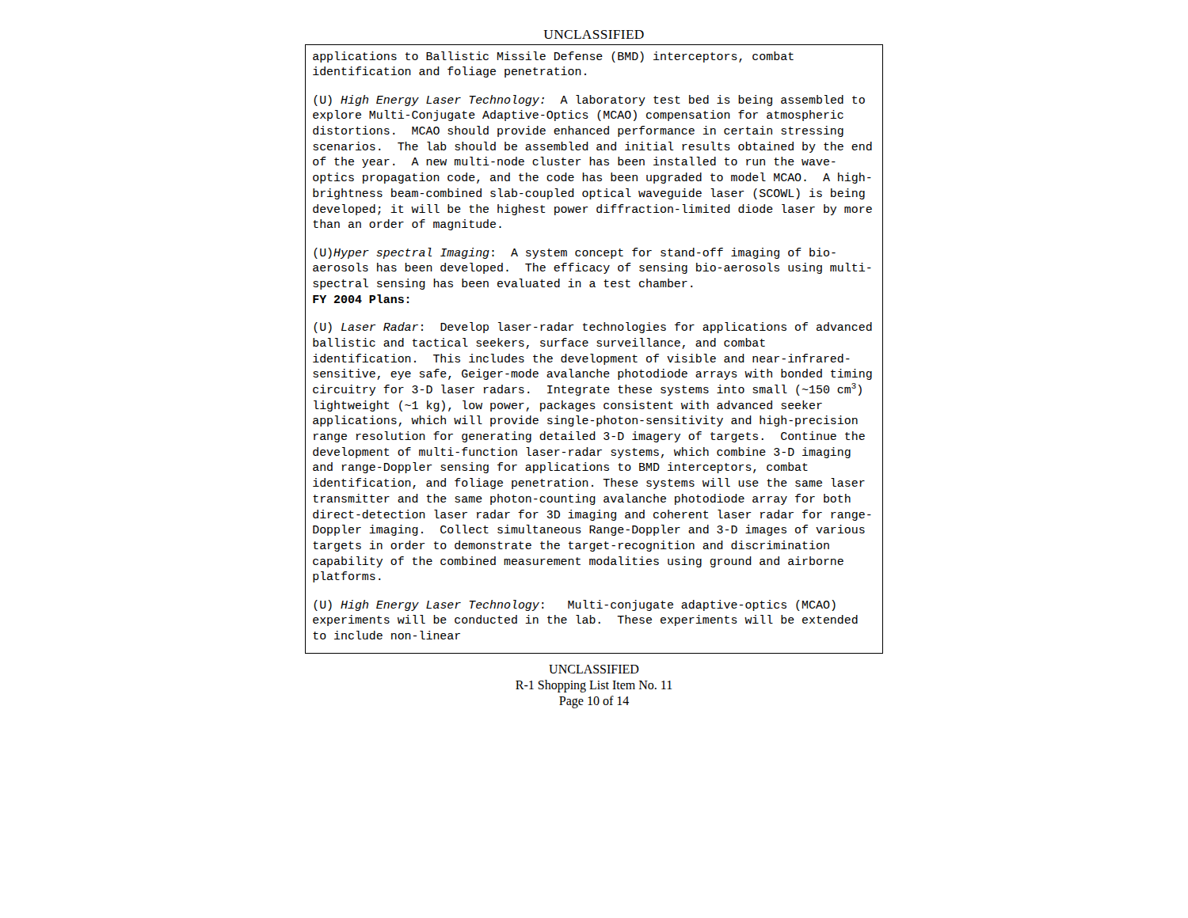UNCLASSIFIED
applications to Ballistic Missile Defense (BMD) interceptors, combat identification and foliage penetration.
(U) High Energy Laser Technology: A laboratory test bed is being assembled to explore Multi-Conjugate Adaptive-Optics (MCAO) compensation for atmospheric distortions. MCAO should provide enhanced performance in certain stressing scenarios. The lab should be assembled and initial results obtained by the end of the year. A new multi-node cluster has been installed to run the wave-optics propagation code, and the code has been upgraded to model MCAO. A high-brightness beam-combined slab-coupled optical waveguide laser (SCOWL) is being developed; it will be the highest power diffraction-limited diode laser by more than an order of magnitude.
(U)Hyper spectral Imaging: A system concept for stand-off imaging of bio-aerosols has been developed. The efficacy of sensing bio-aerosols using multi-spectral sensing has been evaluated in a test chamber.
FY 2004 Plans:
(U) Laser Radar: Develop laser-radar technologies for applications of advanced ballistic and tactical seekers, surface surveillance, and combat identification. This includes the development of visible and near-infrared-sensitive, eye safe, Geiger-mode avalanche photodiode arrays with bonded timing circuitry for 3-D laser radars. Integrate these systems into small (~150 cm3) lightweight (~1 kg), low power, packages consistent with advanced seeker applications, which will provide single-photon-sensitivity and high-precision range resolution for generating detailed 3-D imagery of targets. Continue the development of multi-function laser-radar systems, which combine 3-D imaging and range-Doppler sensing for applications to BMD interceptors, combat identification, and foliage penetration. These systems will use the same laser transmitter and the same photon-counting avalanche photodiode array for both direct-detection laser radar for 3D imaging and coherent laser radar for range-Doppler imaging. Collect simultaneous Range-Doppler and 3-D images of various targets in order to demonstrate the target-recognition and discrimination capability of the combined measurement modalities using ground and airborne platforms.
(U) High Energy Laser Technology: Multi-conjugate adaptive-optics (MCAO) experiments will be conducted in the lab. These experiments will be extended to include non-linear
UNCLASSIFIED
R-1 Shopping List Item No. 11
Page 10 of 14